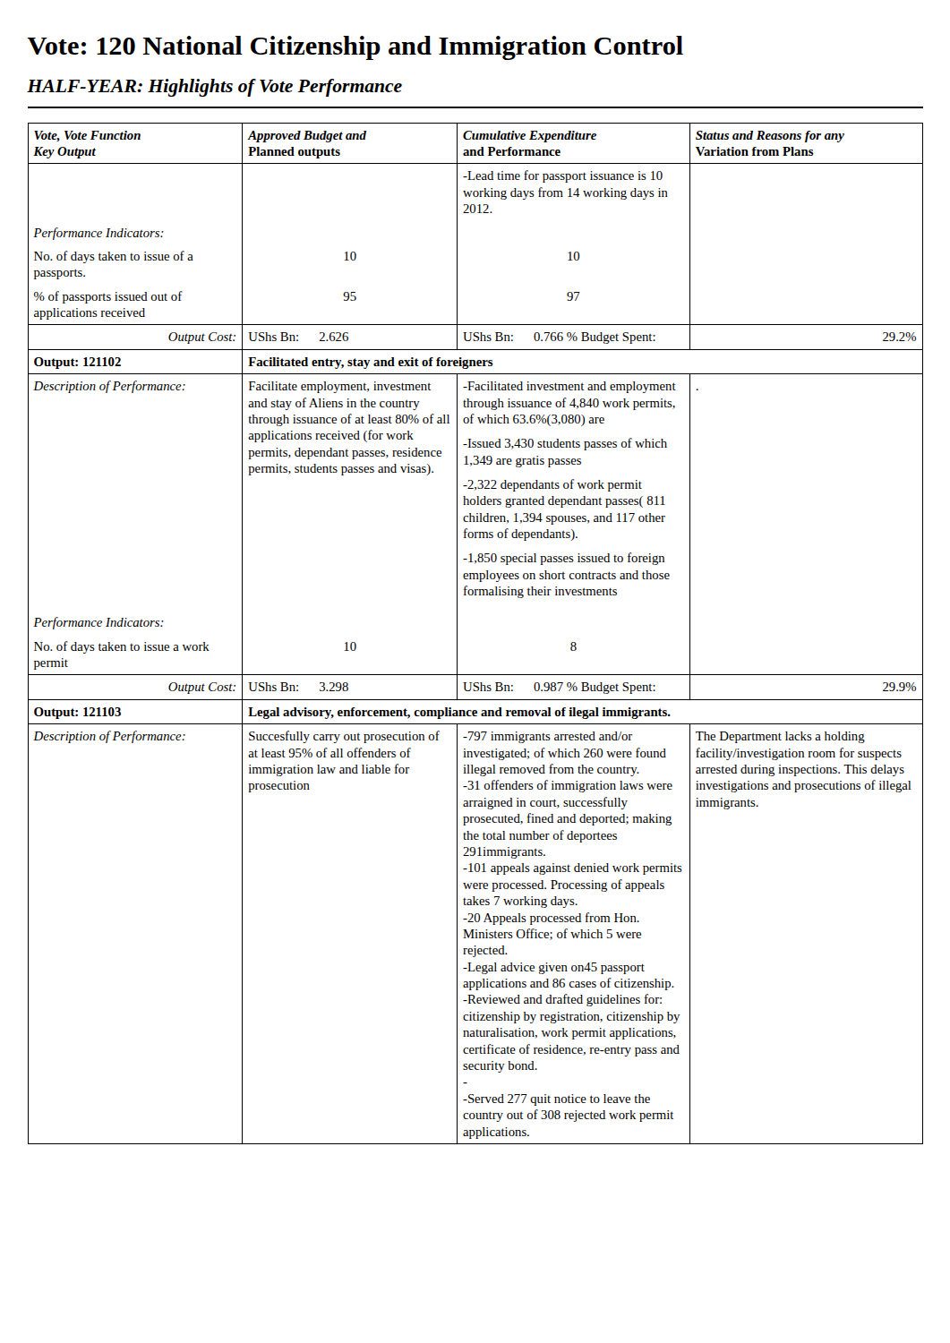Vote: 120 National Citizenship and Immigration Control
HALF-YEAR: Highlights of Vote Performance
| Vote, Vote Function Key Output | Approved Budget and Planned outputs | Cumulative Expenditure and Performance | Status and Reasons for any Variation from Plans |
| --- | --- | --- | --- |
| | | -Lead time for passport issuance is 10 working days from 14 working days in 2012. | |
| Performance Indicators: | | | |
| No. of days taken to issue of a passports. | 10 | 10 | |
| % of passports issued out of applications received | 95 | 97 | |
| Output Cost: | UShs Bn: 2.626 | UShs Bn: 0.766 % Budget Spent: | 29.2% |
| Output: 121102 | Facilitated entry, stay and exit of foreigners |
| Description of Performance: | Facilitate employment, investment and stay of Aliens in the country through issuance of at least 80% of all applications received (for work permits, dependant passes, residence permits, students passes and visas). | -Facilitated investment and employment through issuance of 4,840 work permits, of which 63.6%(3,080) are -Issued 3,430 students passes of which 1,349 are gratis passes -2,322 dependants of work permit holders granted dependant passes( 811 children, 1,394 spouses, and 117 other forms of dependants). -1,850 special passes issued to foreign employees on short contracts and those formalising their investments | . |
| Performance Indicators: | | | |
| No. of days taken to issue a work permit | 10 | 8 | |
| Output Cost: | UShs Bn: 3.298 | UShs Bn: 0.987 % Budget Spent: | 29.9% |
| Output: 121103 | Legal advisory, enforcement, compliance and removal of ilegal immigrants. |
| Description of Performance: | Succesfully carry out prosecution of at least 95% of all offenders of immigration law and liable for prosecution | -797 immigrants arrested and/or investigated; of which 260 were found illegal removed from the country. -31 offenders of immigration laws were arraigned in court, successfully prosecuted, fined and deported; making the total number of deportees 291immigrants. -101 appeals against denied work permits were processed. Processing of appeals takes 7 working days. -20 Appeals processed from Hon. Ministers Office; of which 5 were rejected. -Legal advice given on45 passport applications and 86 cases of citizenship. -Reviewed and drafted guidelines for: citizenship by registration, citizenship by naturalisation, work permit applications, certificate of residence, re-entry pass and security bond. - -Served 277 quit notice to leave the country out of 308 rejected work permit applications. | The Department lacks a holding facility/investigation room for suspects arrested during inspections. This delays investigations and prosecutions of illegal immigrants. |